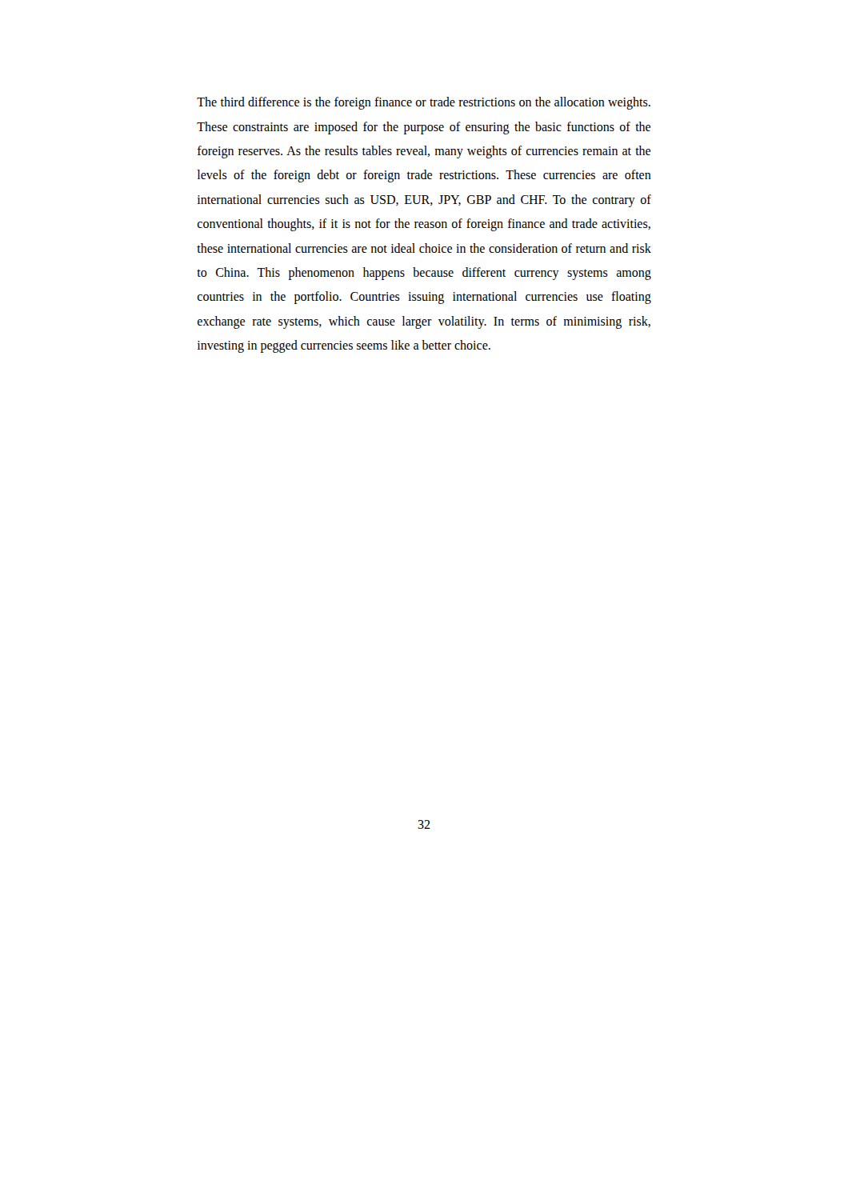The third difference is the foreign finance or trade restrictions on the allocation weights. These constraints are imposed for the purpose of ensuring the basic functions of the foreign reserves. As the results tables reveal, many weights of currencies remain at the levels of the foreign debt or foreign trade restrictions. These currencies are often international currencies such as USD, EUR, JPY, GBP and CHF. To the contrary of conventional thoughts, if it is not for the reason of foreign finance and trade activities, these international currencies are not ideal choice in the consideration of return and risk to China. This phenomenon happens because different currency systems among countries in the portfolio. Countries issuing international currencies use floating exchange rate systems, which cause larger volatility. In terms of minimising risk, investing in pegged currencies seems like a better choice.
32